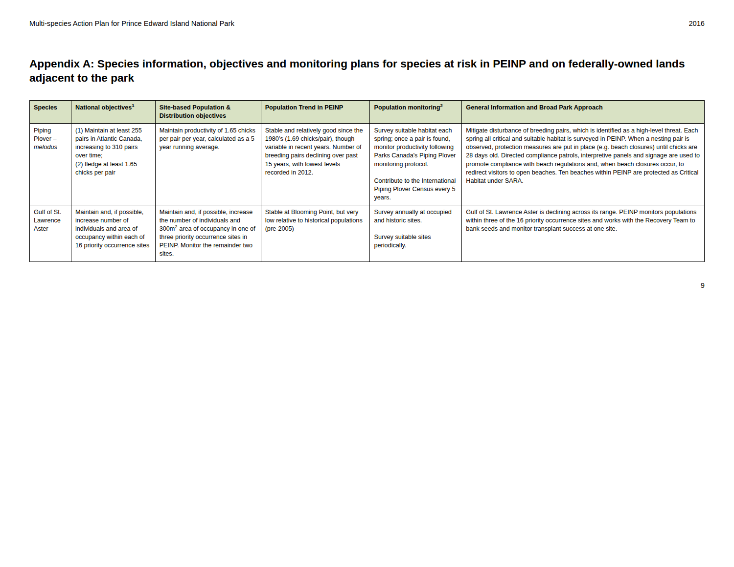Multi-species Action Plan for Prince Edward Island National Park 2016
Appendix A: Species information, objectives and monitoring plans for species at risk in PEINP and on federally-owned lands adjacent to the park
| Species | National objectives 1 | Site-based Population & Distribution objectives | Population Trend in PEINP | Population monitoring 2 | General Information and Broad Park Approach |
| --- | --- | --- | --- | --- | --- |
| Piping Plover – melodus | (1) Maintain at least 255 pairs in Atlantic Canada, increasing to 310 pairs over time; (2) fledge at least 1.65 chicks per pair | Maintain productivity of 1.65 chicks per pair per year, calculated as a 5 year running average. | Stable and relatively good since the 1980’s (1.69 chicks/pair), though variable in recent years. Number of breeding pairs declining over past 15 years, with lowest levels recorded in 2012. | Survey suitable habitat each spring; once a pair is found, monitor productivity following Parks Canada's Piping Plover monitoring protocol. Contribute to the International Piping Plover Census every 5 years. | Mitigate disturbance of breeding pairs, which is identified as a high-level threat. Each spring all critical and suitable habitat is surveyed in PEINP. When a nesting pair is observed, protection measures are put in place (e.g. beach closures) until chicks are 28 days old. Directed compliance patrols, interpretive panels and signage are used to promote compliance with beach regulations and, when beach closures occur, to redirect visitors to open beaches. Ten beaches within PEINP are protected as Critical Habitat under SARA. |
| Gulf of St. Lawrence Aster | Maintain and, if possible, increase number of individuals and area of occupancy within each of 16 priority occurrence sites | Maintain and, if possible, increase the number of individuals and 300m 2 area of occupancy in one of three priority occurrence sites in PEINP. Monitor the remainder two sites. | Stable at Blooming Point, but very low relative to historical populations (pre-2005) | Survey annually at occupied and historic sites. Survey suitable sites periodically. | Gulf of St. Lawrence Aster is declining across its range. PEINP monitors populations within three of the 16 priority occurrence sites and works with the Recovery Team to bank seeds and monitor transplant success at one site. |
9